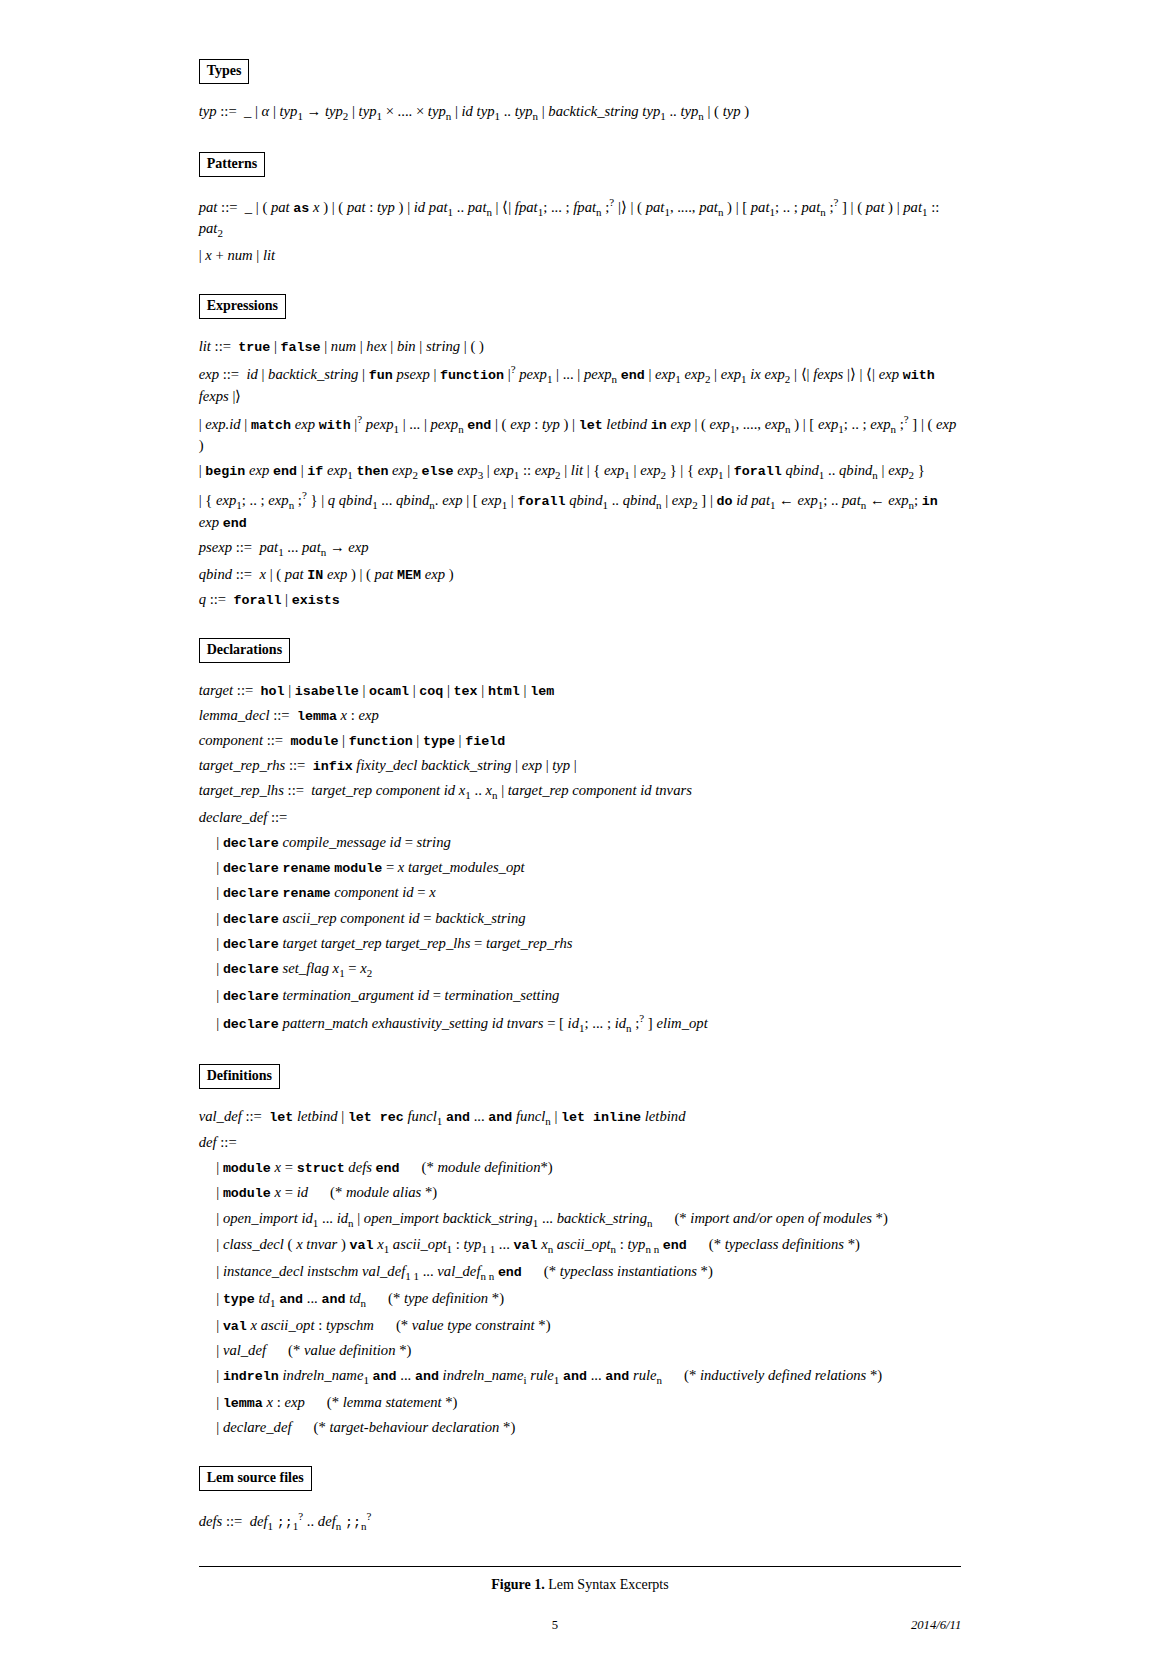Types
typ ::= _ | α | typ 1 → typ 2 | typ 1 × .... × typ n | id typ 1 .. typ n | backtick_string typ 1 .. typ n | ( typ )
Patterns
pat ::= _ | ( pat as x ) | ( pat : typ ) | id pat 1 .. pat n | ⟨| fpat 1; ... ; fpat n ;? |⟩ | ( pat 1, ...., pat n ) | [ pat 1; .. ; pat n ;? ] | ( pat ) | pat 1 :: pat 2
| x + num | lit
Expressions
lit ::= true | false | num | hex | bin | string | ( )
exp ::= id | backtick_string | fun psexp | function |? pexp 1 | ... | pexp n end | exp 1 exp 2 | exp 1 ix exp 2 | ⟨| fexps |⟩ | ⟨| exp with fexps |⟩
| exp.id | match exp with |? pexp 1 | ... | pexp n end | ( exp : typ ) | let letbind in exp | ( exp 1, ...., exp n ) | [ exp 1; .. ; exp n ;? ] | ( exp )
| begin exp end | if exp 1 then exp 2 else exp 3 | exp 1 :: exp 2 | lit | { exp 1 | exp 2 } | { exp 1 | forall qbind 1 .. qbind n | exp 2 }
| { exp 1; .. ; exp n ;? } | q qbind 1 ... qbind n. exp | [ exp 1 | forall qbind 1 .. qbind n | exp 2 ] | do id pat 1 ← exp 1; .. pat n ← exp n; in exp end
psexp ::= pat 1 ... pat n → exp
qbind ::= x | ( pat IN exp ) | ( pat MEM exp )
q ::= forall | exists
Declarations
target ::= hol | isabelle | ocaml | coq | tex | html | lem
lemma_decl ::= lemma x : exp
component ::= module | function | type | field
target_rep_rhs ::= infix fixity_decl backtick_string | exp | typ |
target_rep_lhs ::= target_rep component id x 1 .. xn | target_rep component id tnvars
declare_def ::=
| declare compile_message id = string
| declare rename module = x target_modules_opt
| declare rename component id = x
| declare ascii_rep component id = backtick_string
| declare target target_rep target_rep_lhs = target_rep_rhs
| declare set_flag x 1 = x 2
| declare termination_argument id = termination_setting
| declare pattern_match exhaustivity_setting id tnvars = [ id 1; ... ; id n ;? ] elim_opt
Definitions
val_def ::= let letbind | let rec funcl 1 and ... and funcl n | let inline letbind
def ::=
| module x = struct defs end (* module definition*)
| module x = id (* module alias *)
| open_import id 1 ... id n | open_import backtick_string 1 ... backtick_string n (* import and/or open of modules *)
| class_decl ( x tnvar ) val x 1 ascii_opt 1 : typ 1 1 ... val xn ascii_opt n : typ n n end (* typeclass definitions *)
| instance_decl instschm val_def 1 1 ... val_def n n end (* typeclass instantiations *)
| type td 1 and ... and td n (* type definition *)
| val x ascii_opt : typschm (* value type constraint *)
| val_def (* value definition *)
| indreln indreln_name 1 and ... and indreln_name i rule 1 and ... and rule n (* inductively defined relations *)
| lemma x : exp (* lemma statement *)
| declare_def (* target-behaviour declaration *)
Lem source files
defs ::= def 1 ;; 1? .. def n ;; n?
Figure 1. Lem Syntax Excerpts
5 2014/6/11